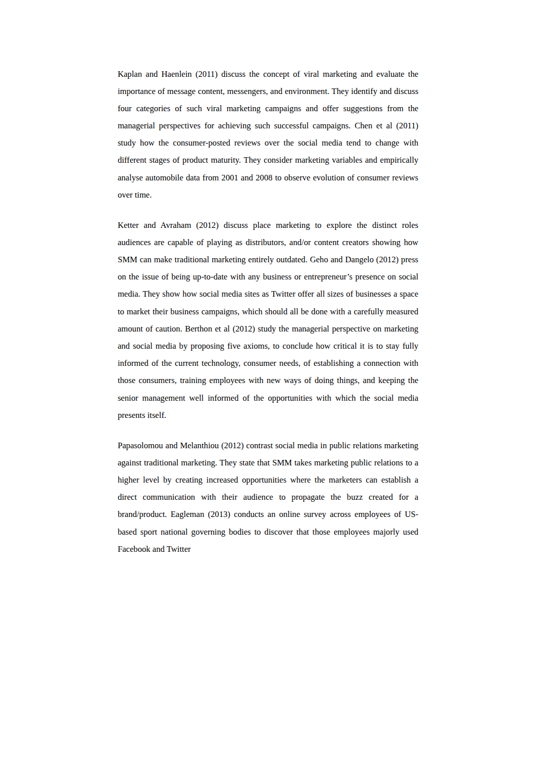Kaplan and Haenlein (2011) discuss the concept of viral marketing and evaluate the importance of message content, messengers, and environment. They identify and discuss four categories of such viral marketing campaigns and offer suggestions from the managerial perspectives for achieving such successful campaigns. Chen et al (2011) study how the consumer-posted reviews over the social media tend to change with different stages of product maturity. They consider marketing variables and empirically analyse automobile data from 2001 and 2008 to observe evolution of consumer reviews over time.
Ketter and Avraham (2012) discuss place marketing to explore the distinct roles audiences are capable of playing as distributors, and/or content creators showing how SMM can make traditional marketing entirely outdated. Geho and Dangelo (2012) press on the issue of being up-to-date with any business or entrepreneur’s presence on social media. They show how social media sites as Twitter offer all sizes of businesses a space to market their business campaigns, which should all be done with a carefully measured amount of caution. Berthon et al (2012) study the managerial perspective on marketing and social media by proposing five axioms, to conclude how critical it is to stay fully informed of the current technology, consumer needs, of establishing a connection with those consumers, training employees with new ways of doing things, and keeping the senior management well informed of the opportunities with which the social media presents itself.
Papasolomou and Melanthiou (2012) contrast social media in public relations marketing against traditional marketing. They state that SMM takes marketing public relations to a higher level by creating increased opportunities where the marketers can establish a direct communication with their audience to propagate the buzz created for a brand/product. Eagleman (2013) conducts an online survey across employees of US-based sport national governing bodies to discover that those employees majorly used Facebook and Twitter